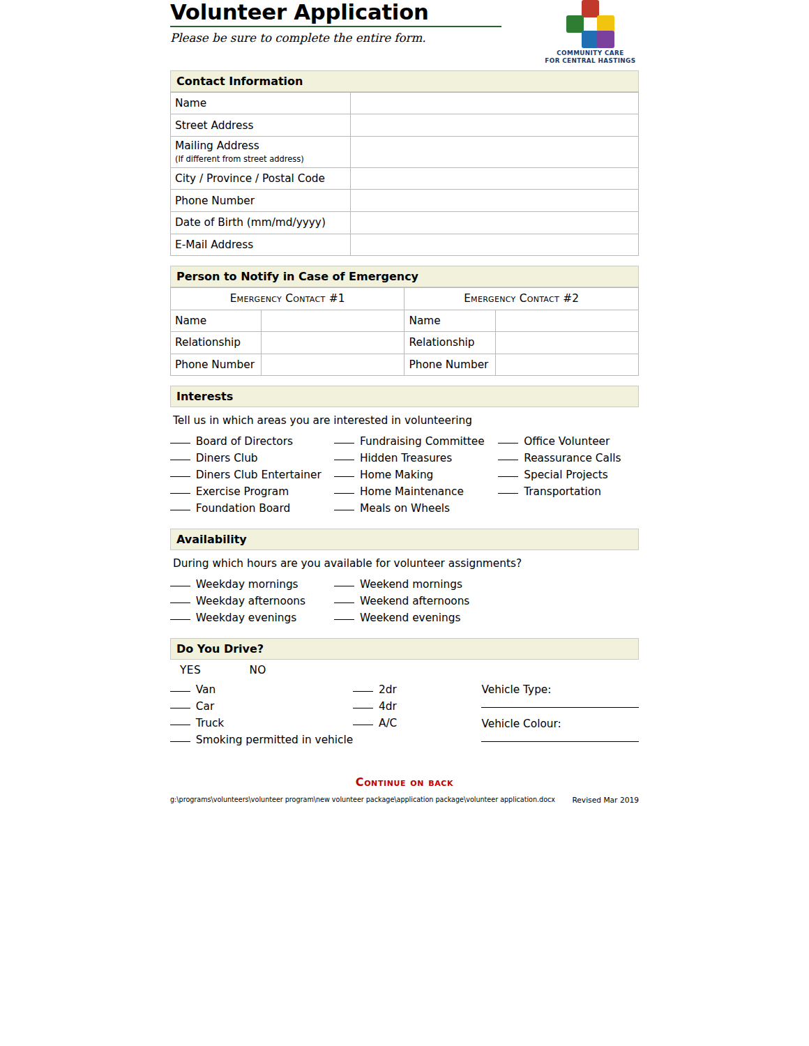COMMUNITY CARE
FOR CENTRAL HASTINGS
Volunteer Application
Please be sure to complete the entire form.
Contact Information
| Name | |
| Street Address | |
| Mailing Address (If different from street address) | |
| City / Province / Postal Code | |
| Phone Number | |
| Date of Birth (mm/md/yyyy) | |
| E-Mail Address | |
Person to Notify in Case of Emergency
| Emergency Contact #1 | Emergency Contact #2 |
| --- | --- |
| Name | | Name | |
| Relationship | | Relationship | |
| Phone Number | | Phone Number | |
Interests
Tell us in which areas you are interested in volunteering
| Board of Directors Diners Club Diners Club Entertainer Exercise Program Foundation Board | Fundraising Committee Hidden Treasures Home Making Home Maintenance Meals on Wheels | Office Volunteer Reassurance Calls Special Projects Transportation |
Availability
During which hours are you available for volunteer assignments?
| Weekday mornings Weekday afternoons Weekday evenings | Weekend mornings Weekend afternoons Weekend evenings |
Do You Drive?
YESNO
| Van Car Truck Smoking permitted in vehicle | 2dr 4dr A/C | Vehicle Type: Vehicle Colour: |
Continue on back
g:\programs\volunteers\volunteer program\new volunteer package\application package\volunteer application.docx
Revised Mar 2019